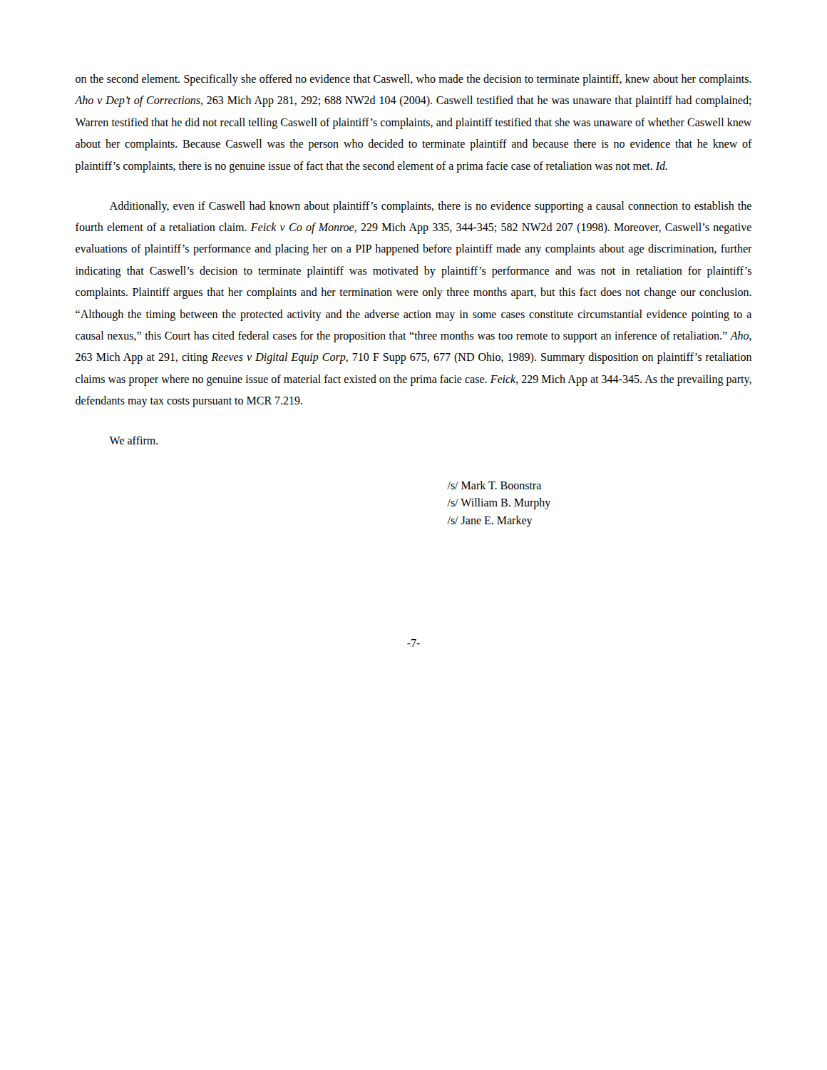on the second element. Specifically she offered no evidence that Caswell, who made the decision to terminate plaintiff, knew about her complaints. Aho v Dep’t of Corrections, 263 Mich App 281, 292; 688 NW2d 104 (2004). Caswell testified that he was unaware that plaintiff had complained; Warren testified that he did not recall telling Caswell of plaintiff’s complaints, and plaintiff testified that she was unaware of whether Caswell knew about her complaints. Because Caswell was the person who decided to terminate plaintiff and because there is no evidence that he knew of plaintiff’s complaints, there is no genuine issue of fact that the second element of a prima facie case of retaliation was not met. Id.
Additionally, even if Caswell had known about plaintiff’s complaints, there is no evidence supporting a causal connection to establish the fourth element of a retaliation claim. Feick v Co of Monroe, 229 Mich App 335, 344-345; 582 NW2d 207 (1998). Moreover, Caswell’s negative evaluations of plaintiff’s performance and placing her on a PIP happened before plaintiff made any complaints about age discrimination, further indicating that Caswell’s decision to terminate plaintiff was motivated by plaintiff’s performance and was not in retaliation for plaintiff’s complaints. Plaintiff argues that her complaints and her termination were only three months apart, but this fact does not change our conclusion. “Although the timing between the protected activity and the adverse action may in some cases constitute circumstantial evidence pointing to a causal nexus,” this Court has cited federal cases for the proposition that “three months was too remote to support an inference of retaliation.” Aho, 263 Mich App at 291, citing Reeves v Digital Equip Corp, 710 F Supp 675, 677 (ND Ohio, 1989). Summary disposition on plaintiff’s retaliation claims was proper where no genuine issue of material fact existed on the prima facie case. Feick, 229 Mich App at 344-345. As the prevailing party, defendants may tax costs pursuant to MCR 7.219.
We affirm.
/s/ Mark T. Boonstra
/s/ William B. Murphy
/s/ Jane E. Markey
-7-